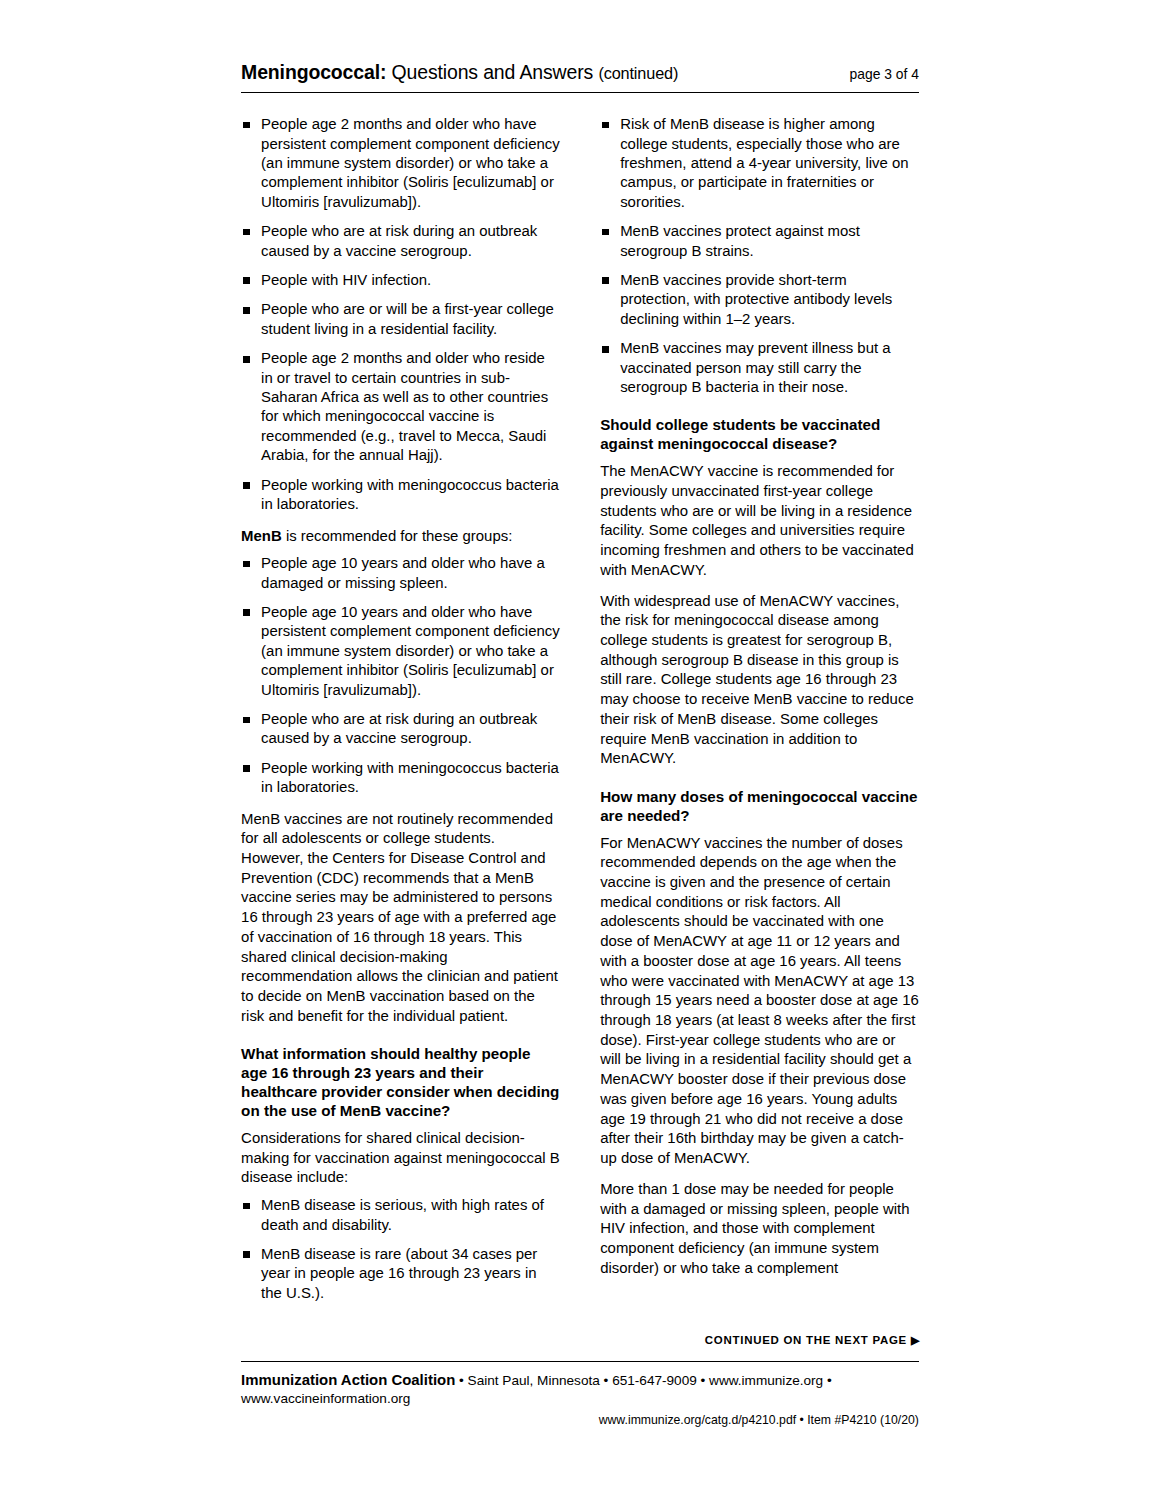Meningococcal: Questions and Answers (continued)
page 3 of 4
People age 2 months and older who have persistent complement component deficiency (an immune system disorder) or who take a complement inhibitor (Soliris [eculizumab] or Ultomiris [ravulizumab]).
People who are at risk during an outbreak caused by a vaccine serogroup.
People with HIV infection.
People who are or will be a first-year college student living in a residential facility.
People age 2 months and older who reside in or travel to certain countries in sub-Saharan Africa as well as to other countries for which meningococcal vaccine is recommended (e.g., travel to Mecca, Saudi Arabia, for the annual Hajj).
People working with meningococcus bacteria in laboratories.
MenB is recommended for these groups:
People age 10 years and older who have a damaged or missing spleen.
People age 10 years and older who have persistent complement component deficiency (an immune system disorder) or who take a complement inhibitor (Soliris [eculizumab] or Ultomiris [ravulizumab]).
People who are at risk during an outbreak caused by a vaccine serogroup.
People working with meningococcus bacteria in laboratories.
MenB vaccines are not routinely recommended for all adolescents or college students. However, the Centers for Disease Control and Prevention (CDC) recommends that a MenB vaccine series may be administered to persons 16 through 23 years of age with a preferred age of vaccination of 16 through 18 years. This shared clinical decision-making recommendation allows the clinician and patient to decide on MenB vaccination based on the risk and benefit for the individual patient.
What information should healthy people age 16 through 23 years and their healthcare provider consider when deciding on the use of MenB vaccine?
Considerations for shared clinical decision-making for vaccination against meningococcal B disease include:
MenB disease is serious, with high rates of death and disability.
MenB disease is rare (about 34 cases per year in people age 16 through 23 years in the U.S.).
Risk of MenB disease is higher among college students, especially those who are freshmen, attend a 4-year university, live on campus, or participate in fraternities or sororities.
MenB vaccines protect against most serogroup B strains.
MenB vaccines provide short-term protection, with protective antibody levels declining within 1–2 years.
MenB vaccines may prevent illness but a vaccinated person may still carry the serogroup B bacteria in their nose.
Should college students be vaccinated against meningococcal disease?
The MenACWY vaccine is recommended for previously unvaccinated first-year college students who are or will be living in a residence facility. Some colleges and universities require incoming freshmen and others to be vaccinated with MenACWY.
With widespread use of MenACWY vaccines, the risk for meningococcal disease among college students is greatest for serogroup B, although serogroup B disease in this group is still rare. College students age 16 through 23 may choose to receive MenB vaccine to reduce their risk of MenB disease. Some colleges require MenB vaccination in addition to MenACWY.
How many doses of meningococcal vaccine are needed?
For MenACWY vaccines the number of doses recommended depends on the age when the vaccine is given and the presence of certain medical conditions or risk factors. All adolescents should be vaccinated with one dose of MenACWY at age 11 or 12 years and with a booster dose at age 16 years. All teens who were vaccinated with MenACWY at age 13 through 15 years need a booster dose at age 16 through 18 years (at least 8 weeks after the first dose). First-year college students who are or will be living in a residential facility should get a MenACWY booster dose if their previous dose was given before age 16 years. Young adults age 19 through 21 who did not receive a dose after their 16th birthday may be given a catch-up dose of MenACWY.
More than 1 dose may be needed for people with a damaged or missing spleen, people with HIV infection, and those with complement component deficiency (an immune system disorder) or who take a complement
continued on the next page ▶
Immunization Action Coalition • Saint Paul, Minnesota • 651‑647‑9009 • www.immunize.org • www.vaccineinformation.org
www.immunize.org/catg.d/p4210.pdf • Item #P4210 (10/20)